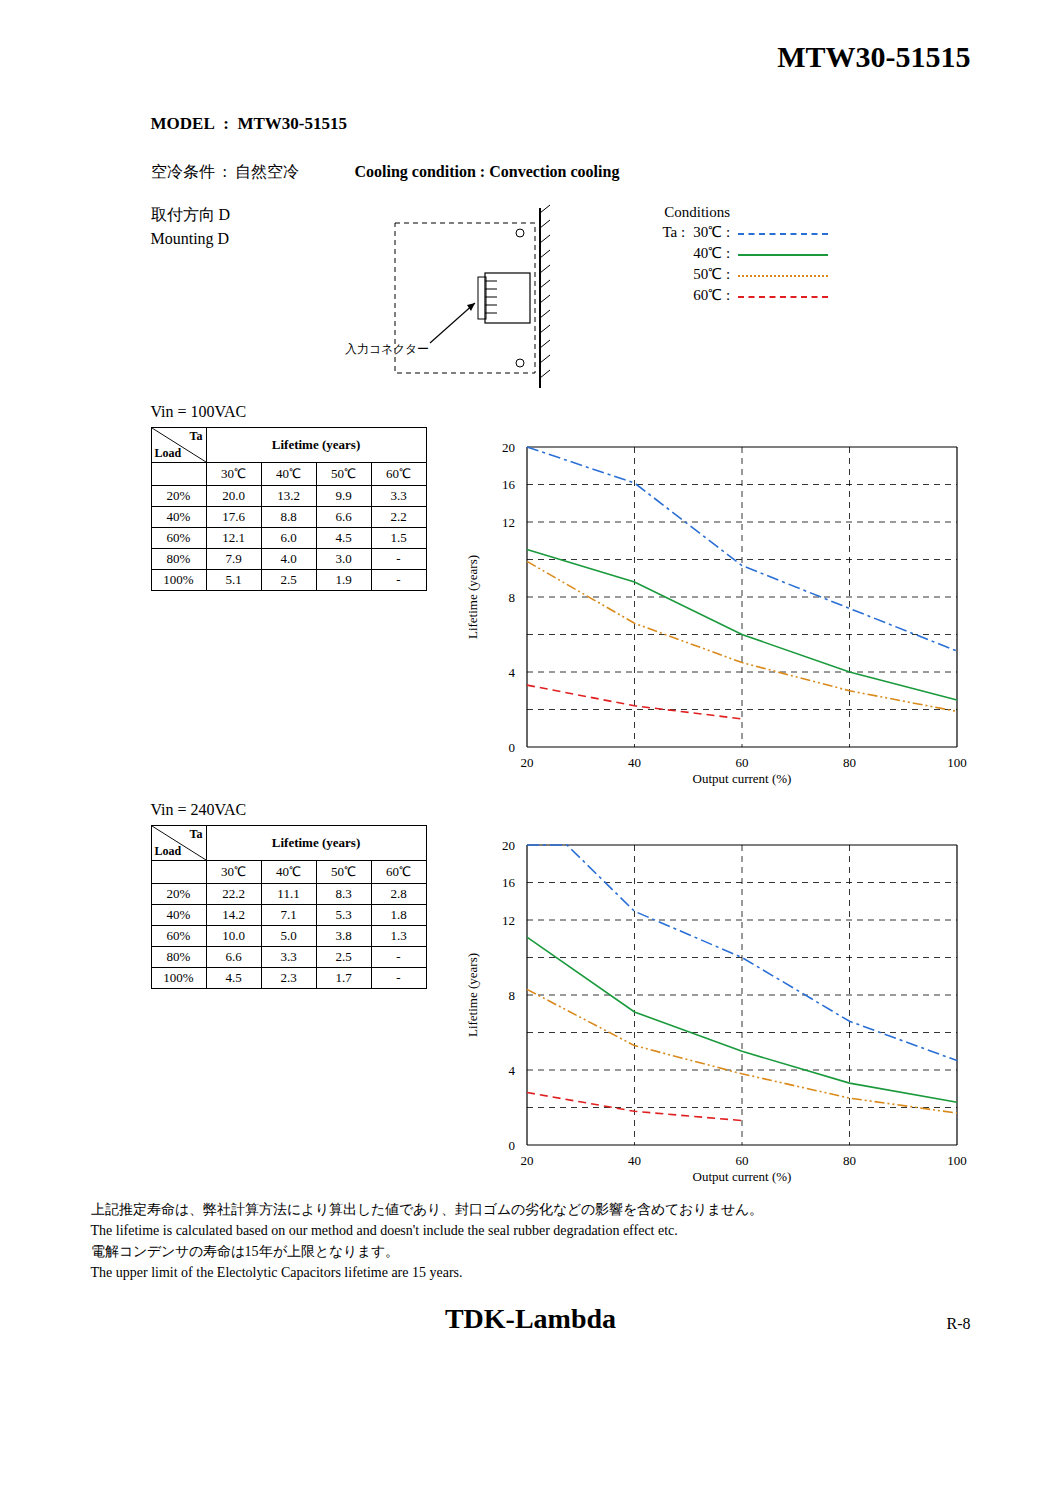MTW30-51515
MODEL : MTW30-51515
空冷条件 : 自然空冷 Cooling condition : Convection cooling
取付方向 D
Mounting D
入力コネクター
| Conditions |
| Ta : | 30℃ : | |
| | 40℃ : | |
| | 50℃ : | |
| | 60℃ : | |
Vin = 100VAC
| Ta Load | Lifetime (years) |
| --- | --- |
| | 30℃ | 40℃ | 50℃ | 60℃ |
| 20% | 20.0 | 13.2 | 9.9 | 3.3 |
| 40% | 17.6 | 8.8 | 6.6 | 2.2 |
| 60% | 12.1 | 6.0 | 4.5 | 1.5 |
| 80% | 7.9 | 4.0 | 3.0 | - |
| 100% | 5.1 | 2.5 | 1.9 | - |
0 4 8 12 20 16 20 40 60 80 100 Output current (%) Lifetime (years)
Vin = 240VAC
| Ta Load | Lifetime (years) |
| --- | --- |
| | 30℃ | 40℃ | 50℃ | 60℃ |
| 20% | 22.2 | 11.1 | 8.3 | 2.8 |
| 40% | 14.2 | 7.1 | 5.3 | 1.8 |
| 60% | 10.0 | 5.0 | 3.8 | 1.3 |
| 80% | 6.6 | 3.3 | 2.5 | - |
| 100% | 4.5 | 2.3 | 1.7 | - |
0 4 8 12 16 20 20 40 60 80 100 Output current (%) Lifetime (years)
上記推定寿命は、弊社計算方法により算出した値であり、封口ゴムの劣化などの影響を含めておりません。
The lifetime is calculated based on our method and doesn't include the seal rubber degradation effect etc.
電解コンデンサの寿命は15年が上限となります。
The upper limit of the Electolytic Capacitors lifetime are 15 years.
TDK-Lambda R-8